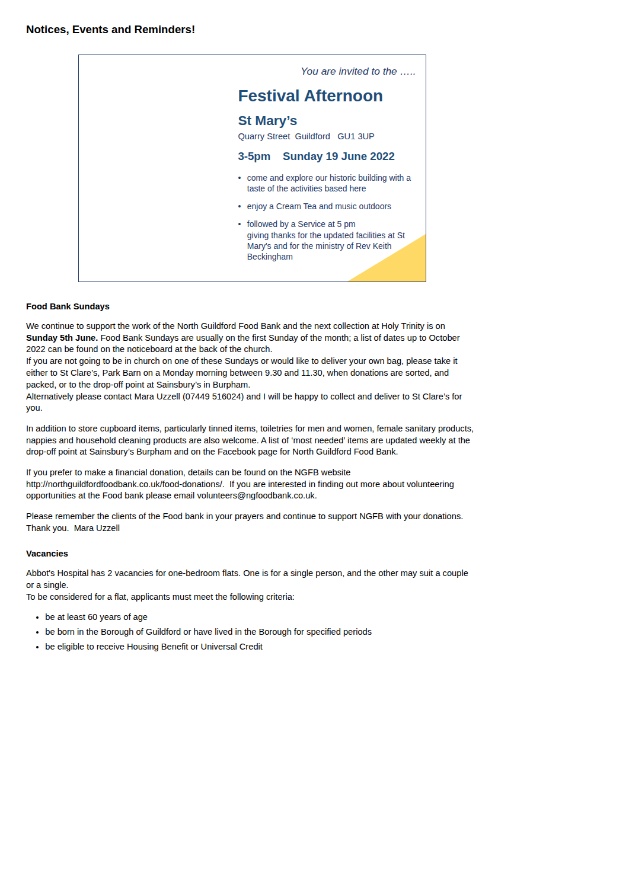Notices, Events and Reminders!
You are invited to the …..
Festival Afternoon
St Mary’s
Quarry Street Guildford GU1 3UP
3-5pm Sunday 19 June 2022
come and explore our historic building with a taste of the activities based here
enjoy a Cream Tea and music outdoors
followed by a Service at 5 pm
giving thanks for the updated facilities at St Mary's and for the ministry of Rev Keith Beckingham
Food Bank Sundays
We continue to support the work of the North Guildford Food Bank and the next collection at Holy Trinity is on Sunday 5th June. Food Bank Sundays are usually on the first Sunday of the month; a list of dates up to October 2022 can be found on the noticeboard at the back of the church.
If you are not going to be in church on one of these Sundays or would like to deliver your own bag, please take it either to St Clare’s, Park Barn on a Monday morning between 9.30 and 11.30, when donations are sorted, and packed, or to the drop-off point at Sainsbury’s in Burpham.
Alternatively please contact Mara Uzzell (07449 516024) and I will be happy to collect and deliver to St Clare’s for you.
In addition to store cupboard items, particularly tinned items, toiletries for men and women, female sanitary products, nappies and household cleaning products are also welcome. A list of ‘most needed’ items are updated weekly at the drop-off point at Sainsbury’s Burpham and on the Facebook page for North Guildford Food Bank.
If you prefer to make a financial donation, details can be found on the NGFB website
http://northguildfordfoodbank.co.uk/food-donations/. If you are interested in finding out more about volunteering opportunities at the Food bank please email volunteers@ngfoodbank.co.uk.
Please remember the clients of the Food bank in your prayers and continue to support NGFB with your donations.
Thank you. Mara Uzzell
Vacancies
Abbot's Hospital has 2 vacancies for one-bedroom flats. One is for a single person, and the other may suit a couple or a single.
To be considered for a flat, applicants must meet the following criteria:
be at least 60 years of age
be born in the Borough of Guildford or have lived in the Borough for specified periods
be eligible to receive Housing Benefit or Universal Credit